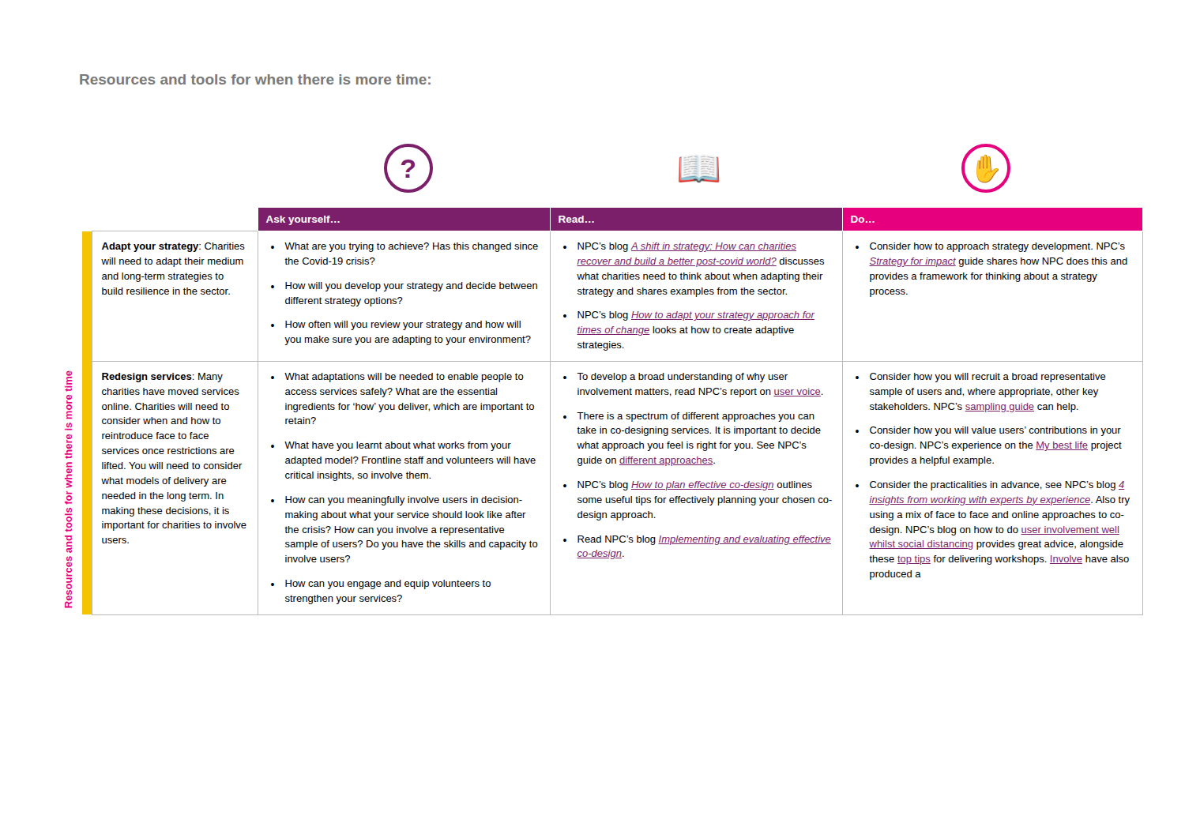Resources and tools for when there is more time:
?
📖
✋
| | | | Ask yourself… | Read… | Do… |
| --- | --- | --- | --- | --- | --- |
| Resources and tools for when there is more time | | Adapt your strategy : Charities will need to adapt their medium and long-term strategies to build resilience in the sector. | What are you trying to achieve? Has this changed since the Covid-19 crisis? How will you develop your strategy and decide between different strategy options? How often will you review your strategy and how will you make sure you are adapting to your environment? | NPC’s blog A shift in strategy: How can charities recover and build a better post-covid world? discusses what charities need to think about when adapting their strategy and shares examples from the sector. NPC’s blog How to adapt your strategy approach for times of change looks at how to create adaptive strategies. | Consider how to approach strategy development. NPC’s Strategy for impact guide shares how NPC does this and provides a framework for thinking about a strategy process. |
| | Redesign services : Many charities have moved services online. Charities will need to consider when and how to reintroduce face to face services once restrictions are lifted. You will need to consider what models of delivery are needed in the long term. In making these decisions, it is important for charities to involve users. | What adaptations will be needed to enable people to access services safely? What are the essential ingredients for ‘how’ you deliver, which are important to retain? What have you learnt about what works from your adapted model? Frontline staff and volunteers will have critical insights, so involve them. How can you meaningfully involve users in decision-making about what your service should look like after the crisis? How can you involve a representative sample of users? Do you have the skills and capacity to involve users? How can you engage and equip volunteers to strengthen your services? | To develop a broad understanding of why user involvement matters, read NPC’s report on user voice . There is a spectrum of different approaches you can take in co-designing services. It is important to decide what approach you feel is right for you. See NPC’s guide on different approaches . NPC’s blog How to plan effective co-design outlines some useful tips for effectively planning your chosen co-design approach. Read NPC’s blog Implementing and evaluating effective co-design . | Consider how you will recruit a broad representative sample of users and, where appropriate, other key stakeholders. NPC’s sampling guide can help. Consider how you will value users’ contributions in your co-design. NPC’s experience on the My best life project provides a helpful example. Consider the practicalities in advance, see NPC’s blog 4 insights from working with experts by experience . Also try using a mix of face to face and online approaches to co-design. NPC’s blog on how to do user involvement well whilst social distancing provides great advice, alongside these top tips for delivering workshops. Involve have also produced a |